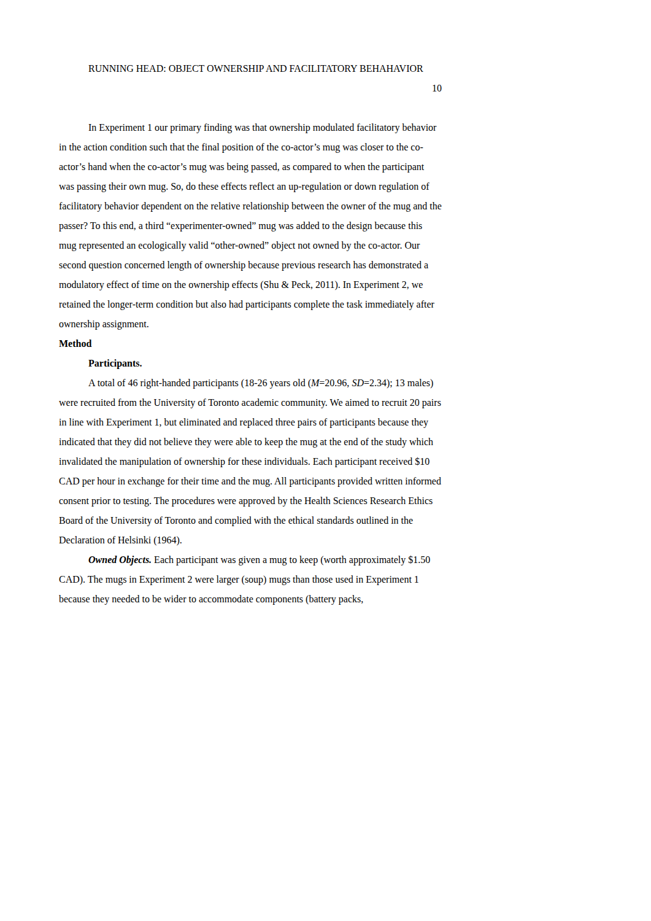Running head: OBJECT OWNERSHIP AND FACILITATORY BEHAHAVIOR
10
In Experiment 1 our primary finding was that ownership modulated facilitatory behavior in the action condition such that the final position of the co-actor’s mug was closer to the co-actor’s hand when the co-actor’s mug was being passed, as compared to when the participant was passing their own mug. So, do these effects reflect an up-regulation or down regulation of facilitatory behavior dependent on the relative relationship between the owner of the mug and the passer? To this end, a third “experimenter-owned” mug was added to the design because this mug represented an ecologically valid “other-owned” object not owned by the co-actor. Our second question concerned length of ownership because previous research has demonstrated a modulatory effect of time on the ownership effects (Shu & Peck, 2011). In Experiment 2, we retained the longer-term condition but also had participants complete the task immediately after ownership assignment.
Method
Participants.
A total of 46 right-handed participants (18-26 years old (M=20.96, SD=2.34); 13 males) were recruited from the University of Toronto academic community. We aimed to recruit 20 pairs in line with Experiment 1, but eliminated and replaced three pairs of participants because they indicated that they did not believe they were able to keep the mug at the end of the study which invalidated the manipulation of ownership for these individuals. Each participant received $10 CAD per hour in exchange for their time and the mug. All participants provided written informed consent prior to testing. The procedures were approved by the Health Sciences Research Ethics Board of the University of Toronto and complied with the ethical standards outlined in the Declaration of Helsinki (1964).
Owned Objects. Each participant was given a mug to keep (worth approximately $1.50 CAD). The mugs in Experiment 2 were larger (soup) mugs than those used in Experiment 1 because they needed to be wider to accommodate components (battery packs,